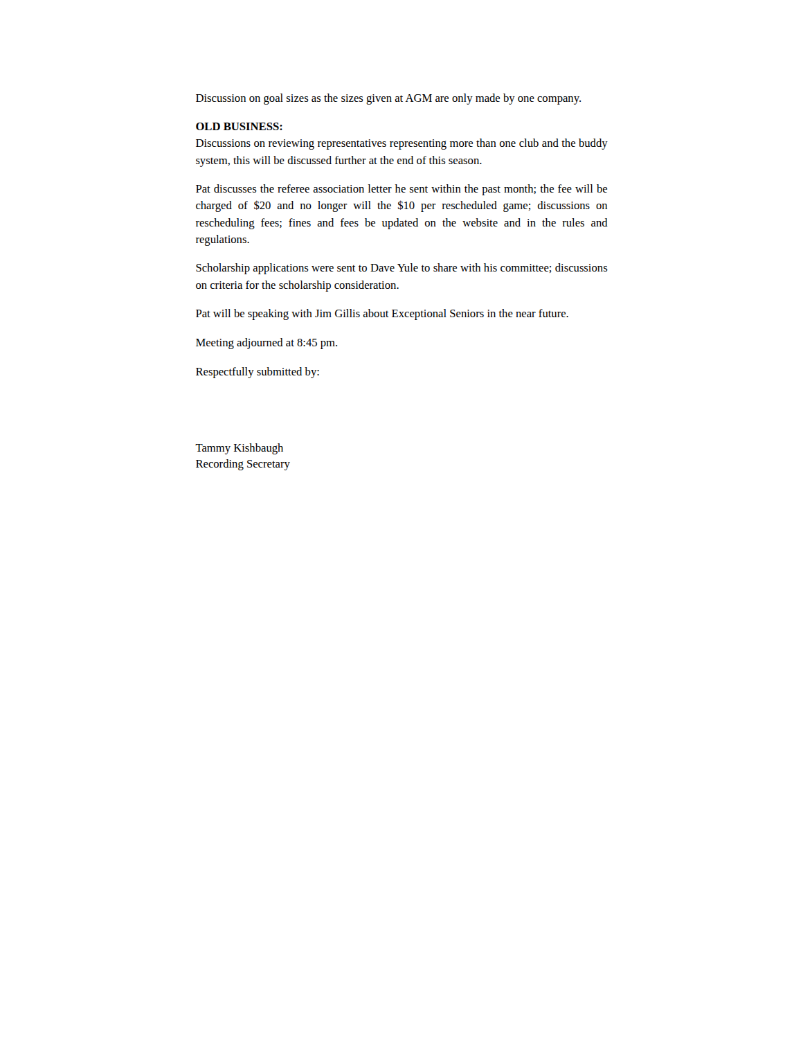Discussion on goal sizes as the sizes given at AGM are only made by one company.
OLD BUSINESS:
Discussions on reviewing representatives representing more than one club and the buddy system, this will be discussed further at the end of this season.
Pat discusses the referee association letter he sent within the past month; the fee will be charged of $20 and no longer will the $10 per rescheduled game; discussions on rescheduling fees; fines and fees be updated on the website and in the rules and regulations.
Scholarship applications were sent to Dave Yule to share with his committee; discussions on criteria for the scholarship consideration.
Pat will be speaking with Jim Gillis about Exceptional Seniors in the near future.
Meeting adjourned at 8:45 pm.
Respectfully submitted by:
Tammy Kishbaugh
Recording Secretary